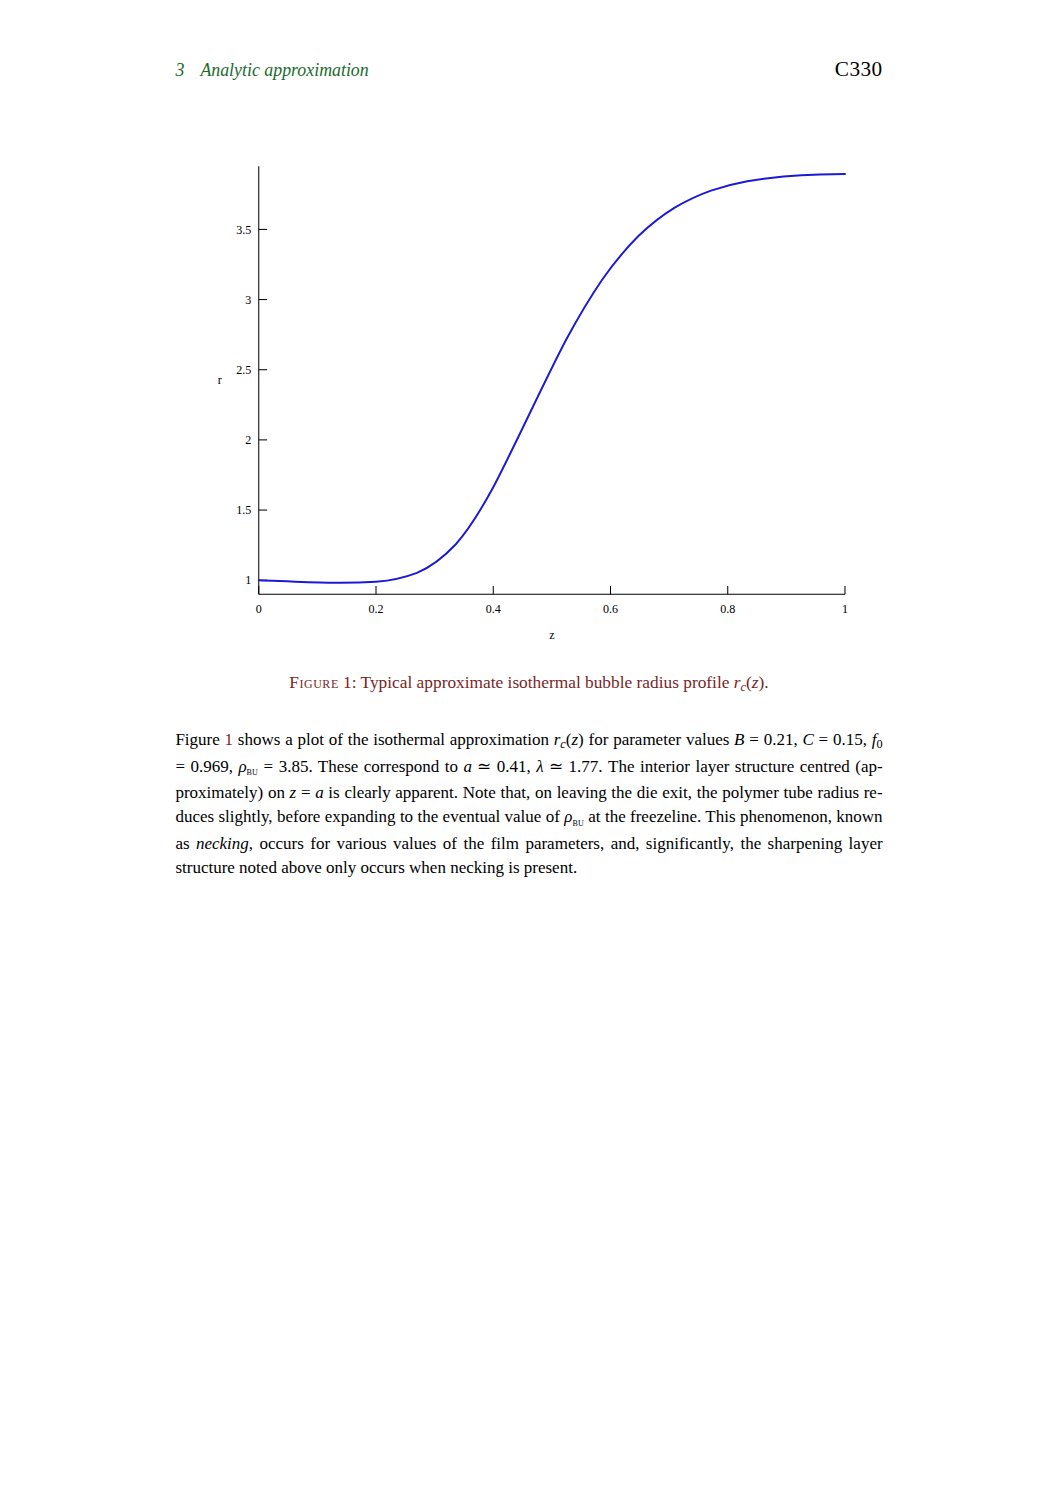3 Analytic approximation
C330
Plot geometry: x: z from 0 to 1 maps to px 90 to 720 y: r from 0.9 to 3.95 maps to px 500 to 40 1 1.5 2 2.5 3 3.5 0 0.2 0.4 0.6 0.8 1 r z
Figure 1: Typical approximate isothermal bubble radius profile rc(z).
Figure 1 shows a plot of the isothermal approximation rc(z) for parameter values B = 0.21, C = 0.15, f 0 = 0.969, ρbu = 3.85. These correspond to a ≃ 0.41, λ ≃ 1.77. The interior layer structure centred (approximately) on z = a is clearly apparent. Note that, on leaving the die exit, the polymer tube radius reduces slightly, before expanding to the eventual value of ρbu at the freezeline. This phenomenon, known as necking, occurs for various values of the film parameters, and, significantly, the sharpening layer structure noted above only occurs when necking is present.